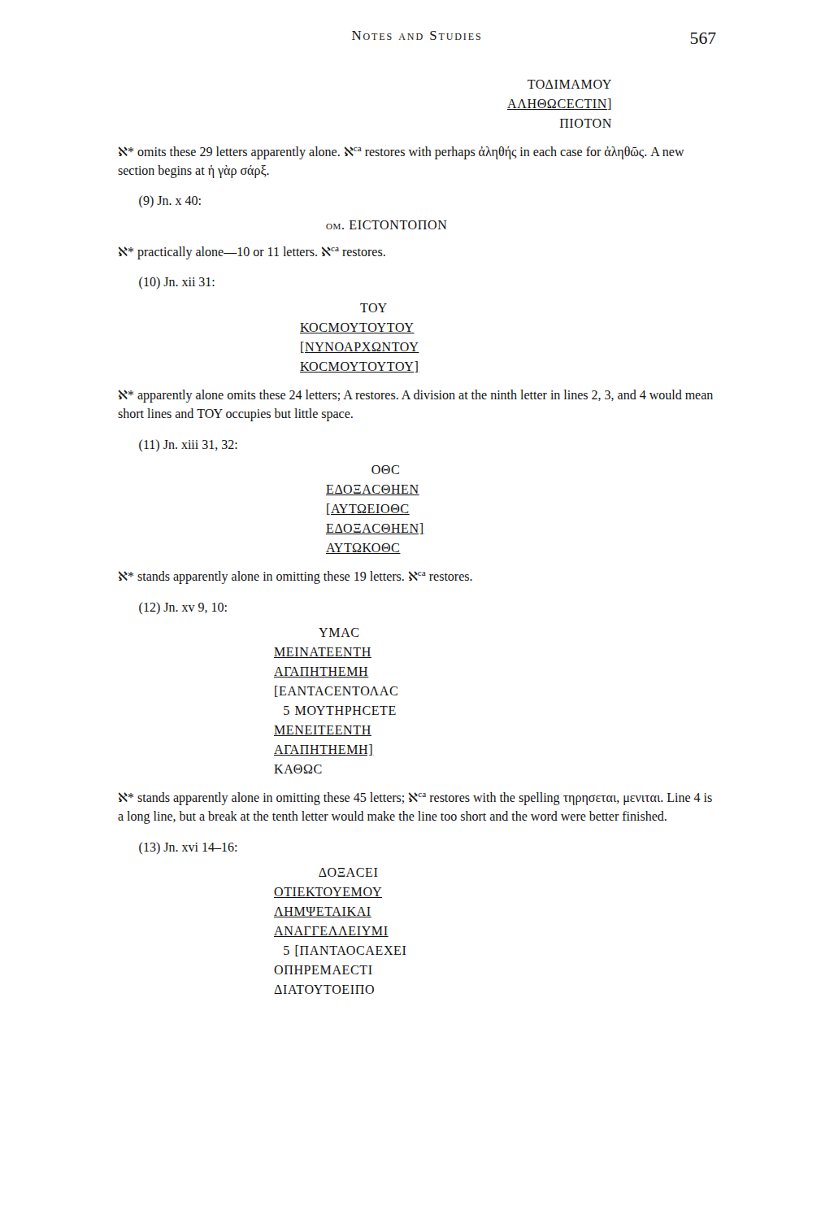Notes and Studies 567
ΤΟΔΙΜΑΜΟΥ
ΑΛΗΘΩϹΕϹΤΙΝ]
ΠΙΟΤΟΝ
ℵ* omits these 29 letters apparently alone. ℵca restores with perhaps ἀληθής in each case for ἀληθῶς. A new section begins at ἡ γὰρ σάρξ.
(9) Jn. x 40:
om. ΕΙϹΤΟΝΤΟΠΟΝ
ℵ* practically alone—10 or 11 letters. ℵca restores.
(10) Jn. xii 31:
ΤΟΥ
ΚΟϹΜΟΥΤΟΥΤΟΥ
[ΝΥΝΟΑΡΧΩΝΤΟΥ
ΚΟϹΜΟΥΤΟΥΤΟΥ]
ℵ* apparently alone omits these 24 letters; A restores. A division at the ninth letter in lines 2, 3, and 4 would mean short lines and ΤΟΥ occupies but little space.
(11) Jn. xiii 31, 32:
ΟΘϹ
ΕΔΟΞΑϹΘΗΕΝ
[ΑΥΤΩΕΙΟΘϹ
ΕΔΟΞΑϹΘΗΕΝ]
ΑΥΤΩΚΟΘϹ
ℵ* stands apparently alone in omitting these 19 letters. ℵca restores.
(12) Jn. xv 9, 10:
ΥΜΑϹ
ΜΕΙΝΑΤΕΕΝΤΗ
ΑΓΑΠΗΤΗΕΜΗ
[ΕΑΝΤΑϹΕΝΤΟΛΑϹ
5 ΜΟΥΤΗΡΗϹΕΤΕ
ΜΕΝΕΙΤΕΕΝΤΗ
ΑΓΑΠΗΤΗΕΜΗ]
ΚΑΘΩϹ
ℵ* stands apparently alone in omitting these 45 letters; ℵca restores with the spelling τηρησεται, μενιται. Line 4 is a long line, but a break at the tenth letter would make the line too short and the word were better finished.
(13) Jn. xvi 14–16:
ΔΟΞΑϹΕΙ
ΟΤΙΕΚΤΟΥΕΜΟΥ
ΛΗΜΨΕΤΑΙΚΑΙ
ΑΝΑΓΓΕΛΛΕΙΥΜΙ
5[ΠΑΝΤΑΟϹΑΕΧΕΙ
ΟΠΗΡΕΜΑΕϹΤΙ
ΔΙΑΤΟΥΤΟΕΙΠΟ